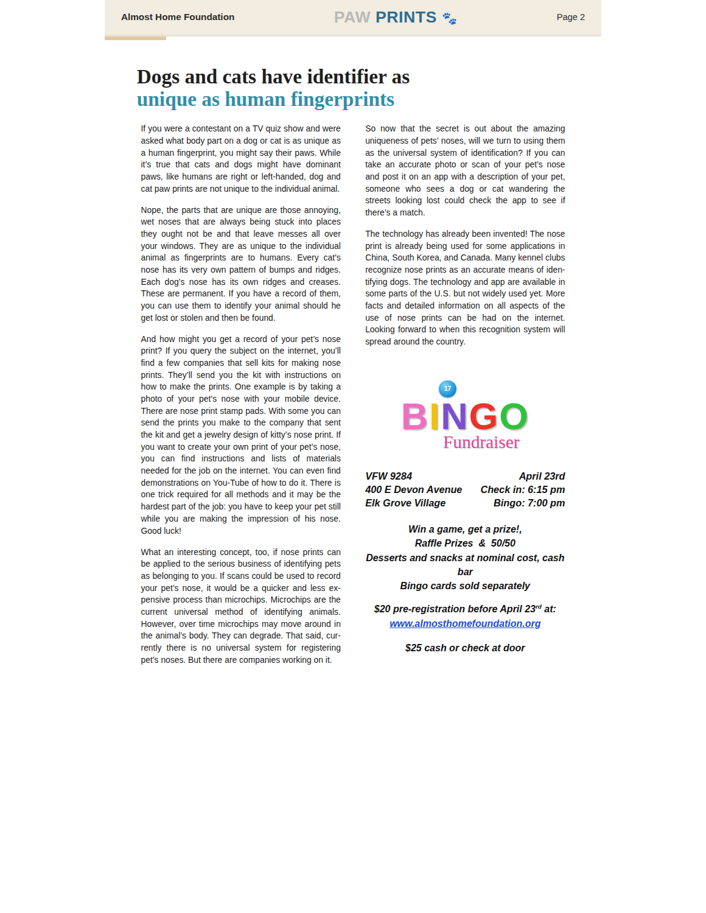Almost Home Foundation
PAW PRINTS🐾
Page 2
Dogs and cats have identifier as unique as human fingerprints
If you were a contestant on a TV quiz show and were asked what body part on a dog or cat is as unique as a human fingerprint, you might say their paws. While it’s true that cats and dogs might have dominant paws, like humans are right or left-handed, dog and cat paw prints are not unique to the individual animal.
Nope, the parts that are unique are those annoying, wet noses that are always being stuck into places they ought not be and that leave messes all over your windows. They are as unique to the individual animal as fingerprints are to humans. Every cat’s nose has its very own pattern of bumps and ridges. Each dog’s nose has its own ridges and creases. These are permanent. If you have a record of them, you can use them to identify your animal should he get lost or stolen and then be found.
And how might you get a record of your pet’s nose print? If you query the subject on the internet, you’ll find a few companies that sell kits for making nose prints. They’ll send you the kit with instructions on how to make the prints. One example is by taking a photo of your pet’s nose with your mobile device. There are nose print stamp pads. With some you can send the prints you make to the company that sent the kit and get a jewelry design of kitty’s nose print. If you want to create your own print of your pet’s nose, you can find instructions and lists of materials needed for the job on the internet. You can even find demonstrations on You-Tube of how to do it. There is one trick required for all methods and it may be the hardest part of the job: you have to keep your pet still while you are making the impression of his nose. Good luck!
What an interesting concept, too, if nose prints can be applied to the serious business of identifying pets as belonging to you. If scans could be used to record your pet’s nose, it would be a quicker and less expensive process than microchips. Microchips are the current universal method of identifying animals. However, over time microchips may move around in the animal’s body. They can degrade. That said, currently there is no universal system for registering pet’s noses. But there are companies working on it.
So now that the secret is out about the amazing uniqueness of pets’ noses, will we turn to using them as the universal system of identification? If you can take an accurate photo or scan of your pet’s nose and post it on an app with a description of your pet, someone who sees a dog or cat wandering the streets looking lost could check the app to see if there’s a match.
The technology has already been invented! The nose print is already being used for some applications in China, South Korea, and Canada. Many kennel clubs recognize nose prints as an accurate means of identifying dogs. The technology and app are available in some parts of the U.S. but not widely used yet. More facts and detailed information on all aspects of the use of nose prints can be had on the internet. Looking forward to when this recognition system will spread around the country.
17
BINGO
Fundraiser
| VFW 9284 | April 23rd |
| 400 E Devon Avenue | Check in: 6:15 pm |
| Elk Grove Village | Bingo: 7:00 pm |
Win a game, get a prize!,
Raffle Prizes & 50/50
Desserts and snacks at nominal cost, cash bar
Bingo cards sold separately
$20 pre-registration before April 23rd at:
www.almosthomefoundation.org
$25 cash or check at door